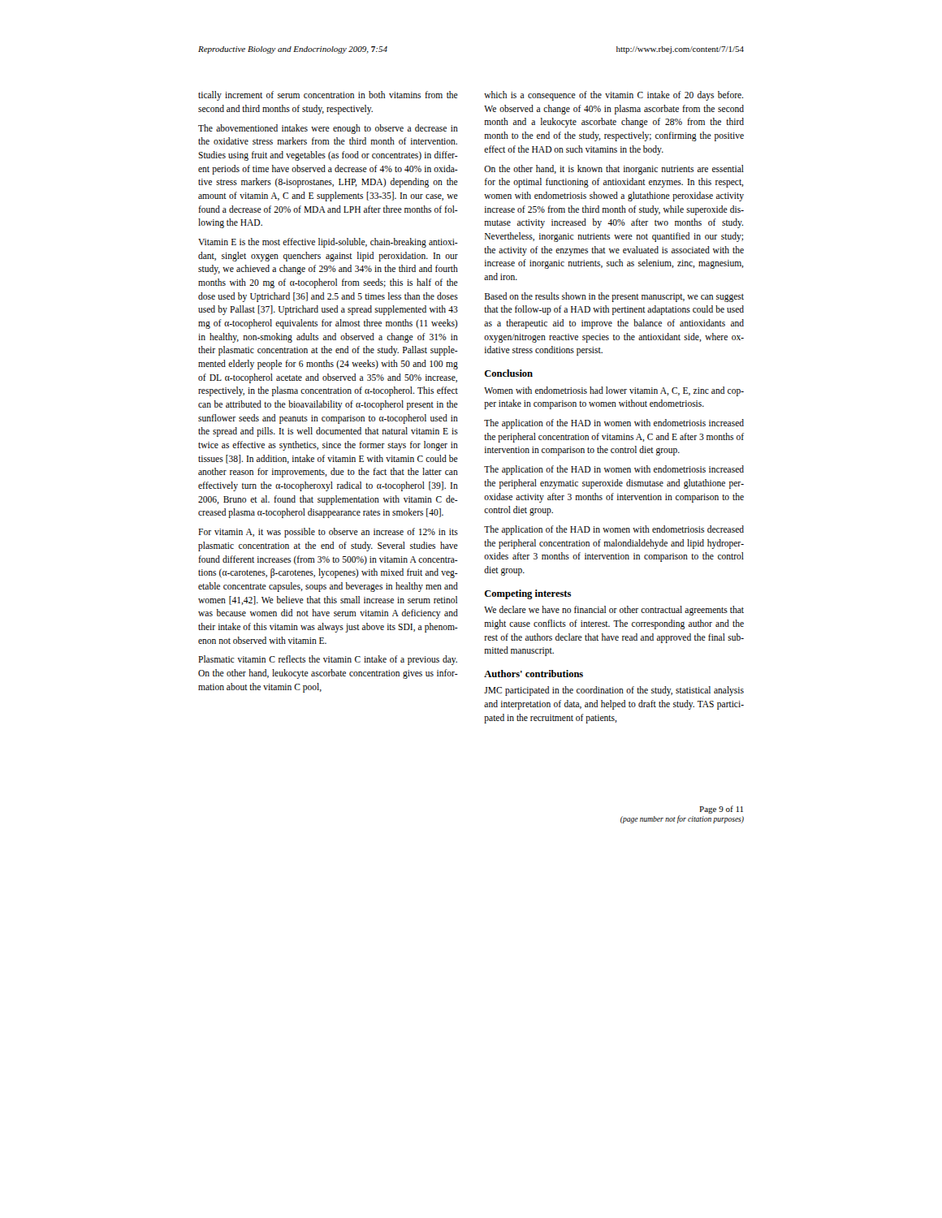Reproductive Biology and Endocrinology 2009, 7:54
http://www.rbej.com/content/7/1/54
tically increment of serum concentration in both vitamins from the second and third months of study, respectively.
The abovementioned intakes were enough to observe a decrease in the oxidative stress markers from the third month of intervention. Studies using fruit and vegetables (as food or concentrates) in different periods of time have observed a decrease of 4% to 40% in oxidative stress markers (8-isoprostanes, LHP, MDA) depending on the amount of vitamin A, C and E supplements [33-35]. In our case, we found a decrease of 20% of MDA and LPH after three months of following the HAD.
Vitamin E is the most effective lipid-soluble, chain-breaking antioxidant, singlet oxygen quenchers against lipid peroxidation. In our study, we achieved a change of 29% and 34% in the third and fourth months with 20 mg of α-tocopherol from seeds; this is half of the dose used by Uptrichard [36] and 2.5 and 5 times less than the doses used by Pallast [37]. Uptrichard used a spread supplemented with 43 mg of α-tocopherol equivalents for almost three months (11 weeks) in healthy, non-smoking adults and observed a change of 31% in their plasmatic concentration at the end of the study. Pallast supplemented elderly people for 6 months (24 weeks) with 50 and 100 mg of DL α-tocopherol acetate and observed a 35% and 50% increase, respectively, in the plasma concentration of α-tocopherol. This effect can be attributed to the bioavailability of α-tocopherol present in the sunflower seeds and peanuts in comparison to α-tocopherol used in the spread and pills. It is well documented that natural vitamin E is twice as effective as synthetics, since the former stays for longer in tissues [38]. In addition, intake of vitamin E with vitamin C could be another reason for improvements, due to the fact that the latter can effectively turn the α-tocopheroxyl radical to α-tocopherol [39]. In 2006, Bruno et al. found that supplementation with vitamin C decreased plasma α-tocopherol disappearance rates in smokers [40].
For vitamin A, it was possible to observe an increase of 12% in its plasmatic concentration at the end of study. Several studies have found different increases (from 3% to 500%) in vitamin A concentrations (α-carotenes, β-carotenes, lycopenes) with mixed fruit and vegetable concentrate capsules, soups and beverages in healthy men and women [41,42]. We believe that this small increase in serum retinol was because women did not have serum vitamin A deficiency and their intake of this vitamin was always just above its SDI, a phenomenon not observed with vitamin E.
Plasmatic vitamin C reflects the vitamin C intake of a previous day. On the other hand, leukocyte ascorbate concentration gives us information about the vitamin C pool,
which is a consequence of the vitamin C intake of 20 days before. We observed a change of 40% in plasma ascorbate from the second month and a leukocyte ascorbate change of 28% from the third month to the end of the study, respectively; confirming the positive effect of the HAD on such vitamins in the body.
On the other hand, it is known that inorganic nutrients are essential for the optimal functioning of antioxidant enzymes. In this respect, women with endometriosis showed a glutathione peroxidase activity increase of 25% from the third month of study, while superoxide dismutase activity increased by 40% after two months of study. Nevertheless, inorganic nutrients were not quantified in our study; the activity of the enzymes that we evaluated is associated with the increase of inorganic nutrients, such as selenium, zinc, magnesium, and iron.
Based on the results shown in the present manuscript, we can suggest that the follow-up of a HAD with pertinent adaptations could be used as a therapeutic aid to improve the balance of antioxidants and oxygen/nitrogen reactive species to the antioxidant side, where oxidative stress conditions persist.
Conclusion
Women with endometriosis had lower vitamin A, C, E, zinc and copper intake in comparison to women without endometriosis.
The application of the HAD in women with endometriosis increased the peripheral concentration of vitamins A, C and E after 3 months of intervention in comparison to the control diet group.
The application of the HAD in women with endometriosis increased the peripheral enzymatic superoxide dismutase and glutathione peroxidase activity after 3 months of intervention in comparison to the control diet group.
The application of the HAD in women with endometriosis decreased the peripheral concentration of malondialdehyde and lipid hydroperoxides after 3 months of intervention in comparison to the control diet group.
Competing interests
We declare we have no financial or other contractual agreements that might cause conflicts of interest. The corresponding author and the rest of the authors declare that have read and approved the final submitted manuscript.
Authors' contributions
JMC participated in the coordination of the study, statistical analysis and interpretation of data, and helped to draft the study. TAS participated in the recruitment of patients,
Page 9 of 11
(page number not for citation purposes)